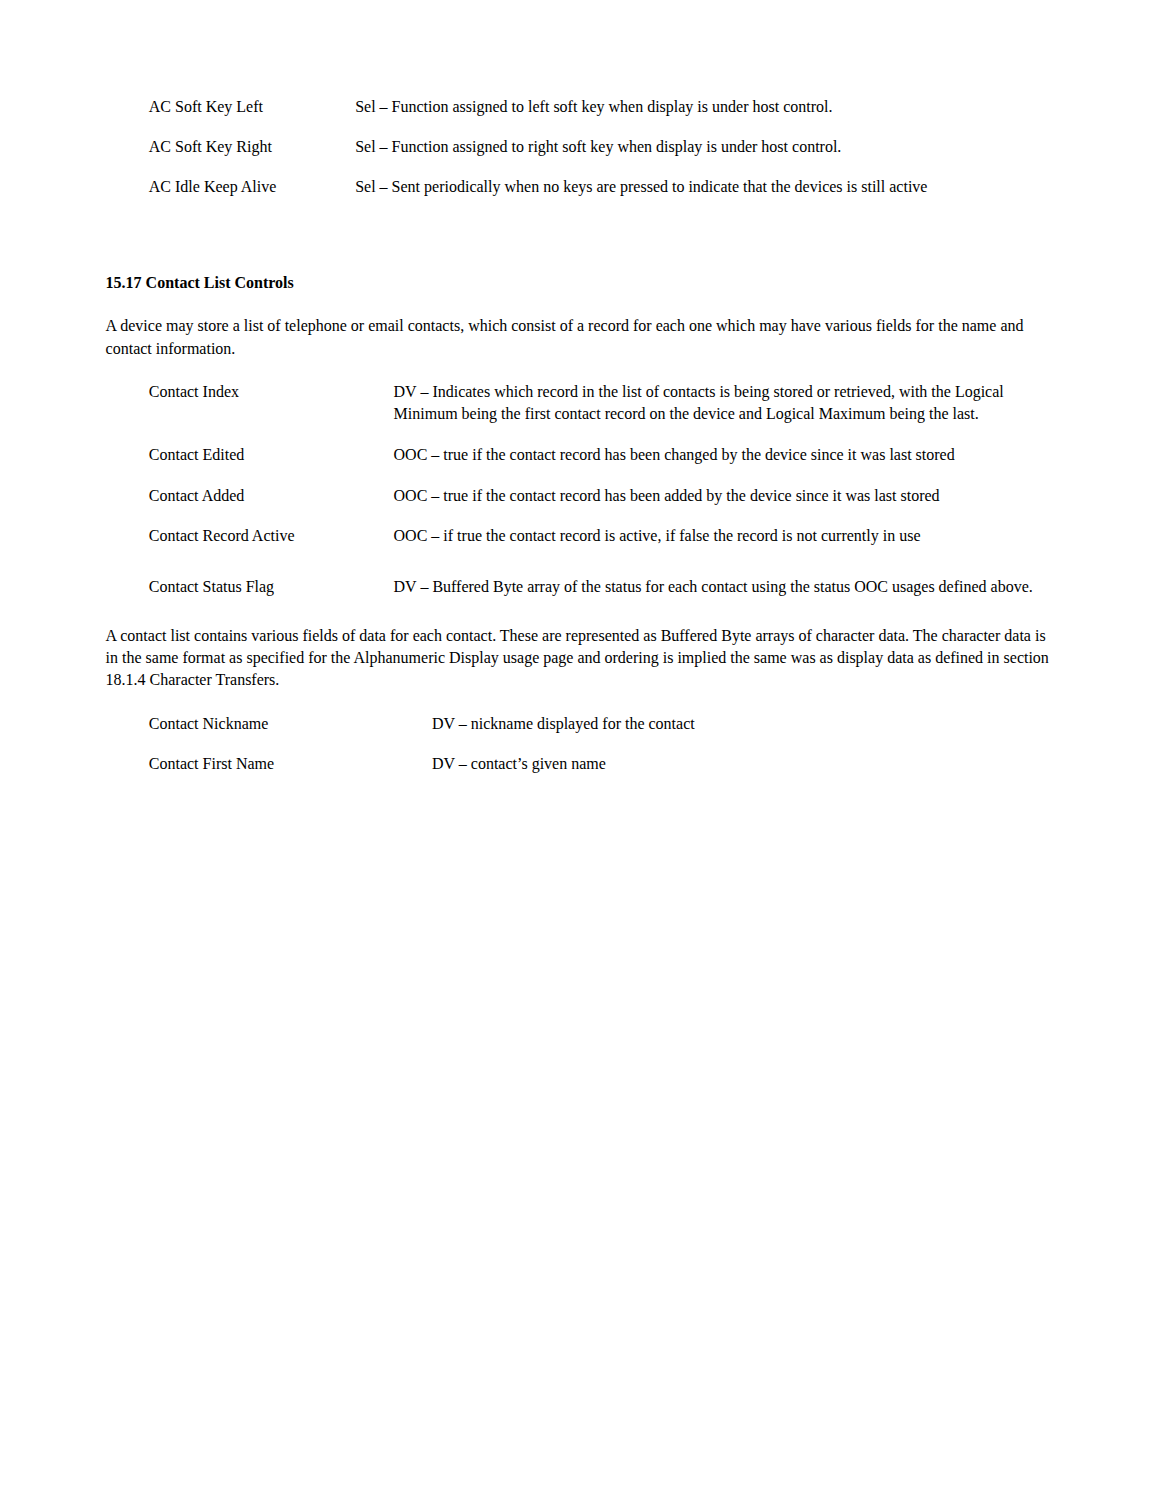AC Soft Key Left
Sel – Function assigned to left soft key when display is under host control.
AC Soft Key Right
Sel – Function assigned to right soft key when display is under host control.
AC Idle Keep Alive
Sel – Sent periodically when no keys are pressed to indicate that the devices is still active
15.17 Contact List Controls
A device may store a list of telephone or email contacts, which consist of a record for each one which may have various fields for the name and contact information.
Contact Index
DV – Indicates which record in the list of contacts is being stored or retrieved, with the Logical Minimum being the first contact record on the device and Logical Maximum being the last.
Contact Edited
OOC – true if the contact record has been changed by the device since it was last stored
Contact Added
OOC – true if the contact record has been added by the device since it was last stored
Contact Record Active
OOC – if true the contact record is active, if false the record is not currently in use
Contact Status Flag
DV – Buffered Byte array of the status for each contact using the status OOC usages defined above.
A contact list contains various fields of data for each contact. These are represented as Buffered Byte arrays of character data. The character data is in the same format as specified for the Alphanumeric Display usage page and ordering is implied the same was as display data as defined in section 18.1.4 Character Transfers.
Contact Nickname
DV – nickname displayed for the contact
Contact First Name
DV – contact’s given name